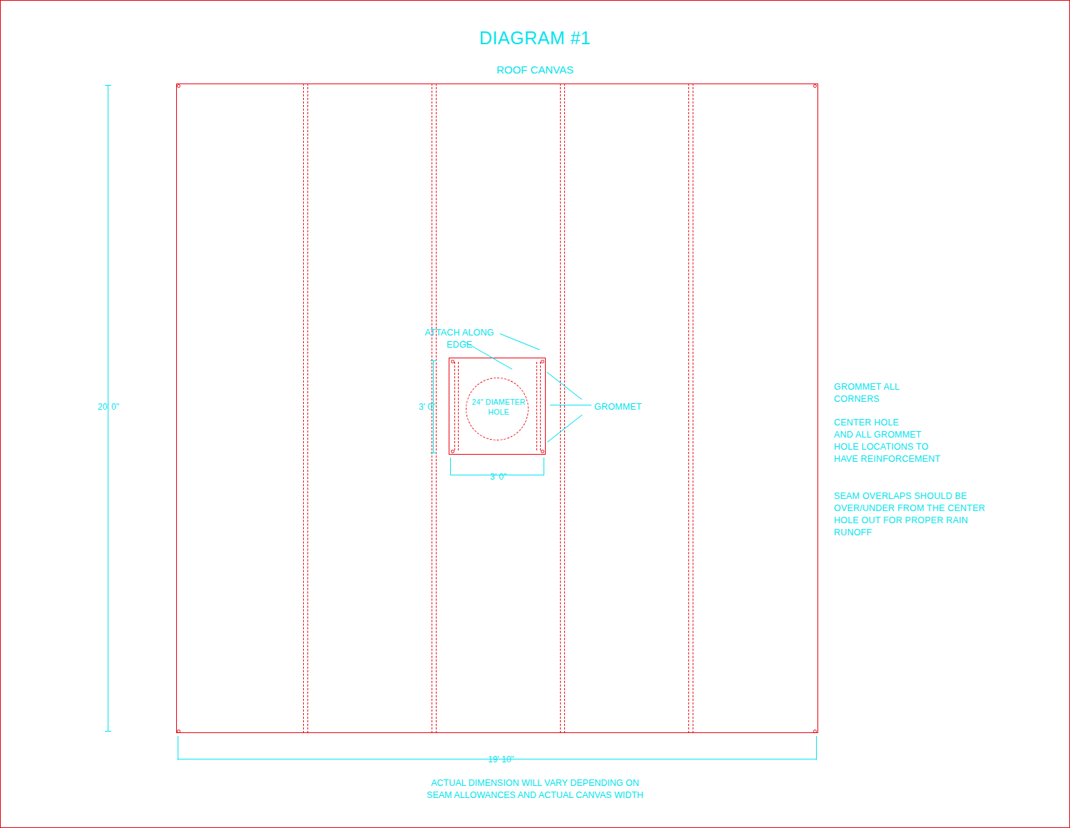DIAGRAM #1
ROOF CANVAS
ATTACH ALONG
EDGE
GROMMET
24" DIAMETER
HOLE
20' 0"
19' 10"
3' 0"
3' 0"
GROMMET ALL
CORNERS
CENTER HOLE
AND ALL GROMMET
HOLE LOCATIONS TO
HAVE REINFORCEMENT
SEAM OVERLAPS SHOULD BE
OVER/UNDER FROM THE CENTER
HOLE OUT FOR PROPER RAIN
RUNOFF
ACTUAL DIMENSION WILL VARY DEPENDING ON
SEAM ALLOWANCES AND ACTUAL CANVAS WIDTH